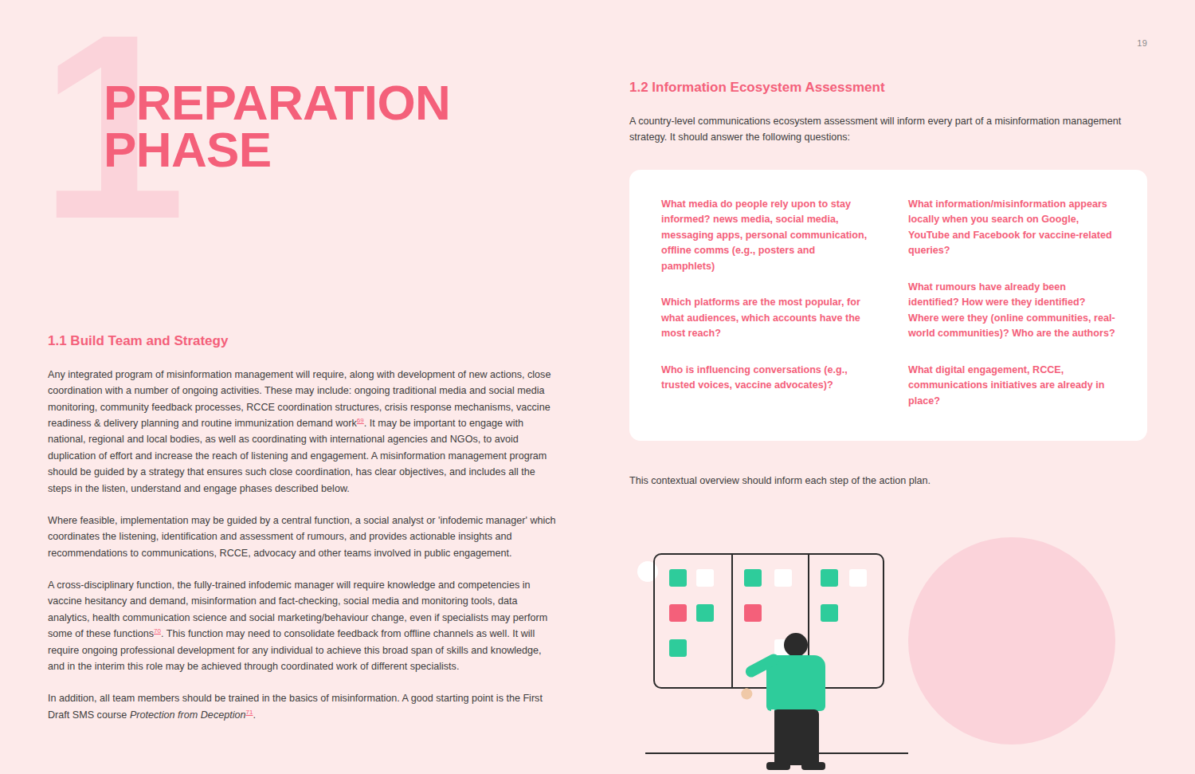19
1
PREPARATION
PHASE
1.1 Build Team and Strategy
Any integrated program of misinformation management will require, along with development of new actions, close coordination with a number of ongoing activities. These may include: ongoing traditional media and social media monitoring, community feedback processes, RCCE coordination structures, crisis response mechanisms, vaccine readiness & delivery planning and routine immunization demand work69. It may be important to engage with national, regional and local bodies, as well as coordinating with international agencies and NGOs, to avoid duplication of effort and increase the reach of listening and engagement. A misinformation management program should be guided by a strategy that ensures such close coordination, has clear objectives, and includes all the steps in the listen, understand and engage phases described below.
Where feasible, implementation may be guided by a central function, a social analyst or 'infodemic manager' which coordinates the listening, identification and assessment of rumours, and provides actionable insights and recommendations to communications, RCCE, advocacy and other teams involved in public engagement.
A cross-disciplinary function, the fully-trained infodemic manager will require knowledge and competencies in vaccine hesitancy and demand, misinformation and fact-checking, social media and monitoring tools, data analytics, health communication science and social marketing/behaviour change, even if specialists may perform some of these functions70. This function may need to consolidate feedback from offline channels as well. It will require ongoing professional development for any individual to achieve this broad span of skills and knowledge, and in the interim this role may be achieved through coordinated work of different specialists.
In addition, all team members should be trained in the basics of misinformation. A good starting point is the First Draft SMS course Protection from Deception71.
1.2 Information Ecosystem Assessment
A country-level communications ecosystem assessment will inform every part of a misinformation management strategy. It should answer the following questions:
What media do people rely upon to stay informed? news media, social media, messaging apps, personal communication, offline comms (e.g., posters and pamphlets)
Which platforms are the most popular, for what audiences, which accounts have the most reach?
Who is influencing conversations (e.g., trusted voices, vaccine advocates)?
What information/misinformation appears locally when you search on Google, YouTube and Facebook for vaccine-related queries?
What rumours have already been identified? How were they identified? Where were they (online communities, real-world communities)? Who are the authors?
What digital engagement, RCCE, communications initiatives are already in place?
This contextual overview should inform each step of the action plan.